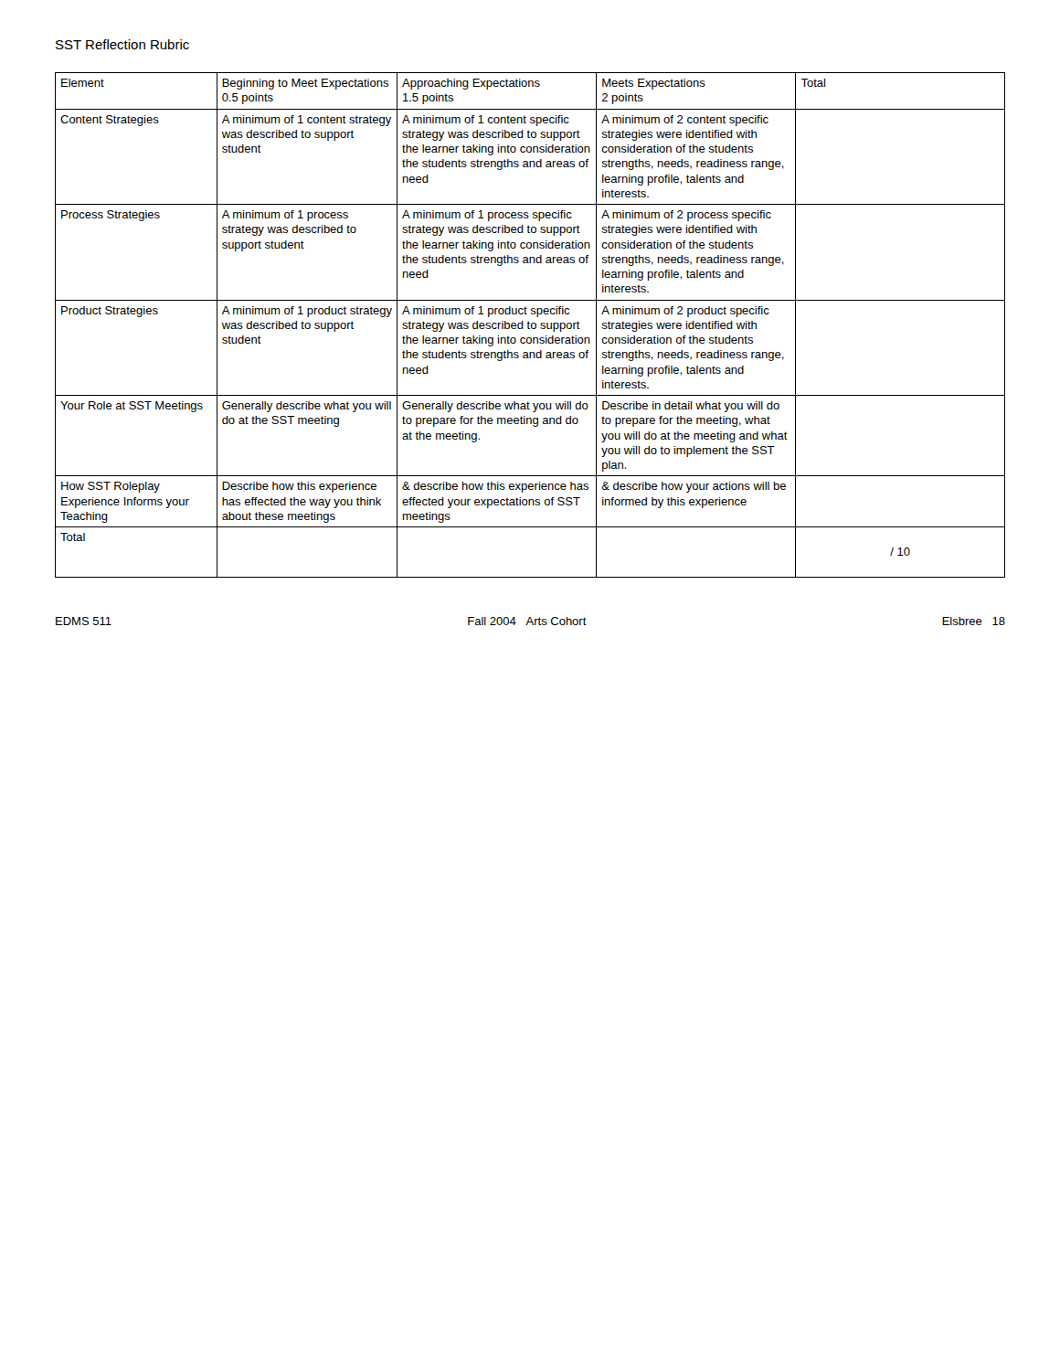SST Reflection Rubric
| Element | Beginning to Meet Expectations 0.5 points | Approaching Expectations 1.5 points | Meets Expectations 2 points | Total |
| --- | --- | --- | --- | --- |
| Content Strategies | A minimum of 1 content strategy was described to support student | A minimum of 1 content specific strategy was described to support the learner taking into consideration the students strengths and areas of need | A minimum of 2 content specific strategies were identified with consideration of the students strengths, needs, readiness range, learning profile, talents and interests. | |
| Process Strategies | A minimum of 1 process strategy was described to support student | A minimum of 1 process specific strategy was described to support the learner taking into consideration the students strengths and areas of need | A minimum of 2 process specific strategies were identified with consideration of the students strengths, needs, readiness range, learning profile, talents and interests. | |
| Product Strategies | A minimum of 1 product strategy was described to support student | A minimum of 1 product specific strategy was described to support the learner taking into consideration the students strengths and areas of need | A minimum of 2 product specific strategies were identified with consideration of the students strengths, needs, readiness range, learning profile, talents and interests. | |
| Your Role at SST Meetings | Generally describe what you will do at the SST meeting | Generally describe what you will do to prepare for the meeting and do at the meeting. | Describe in detail what you will do to prepare for the meeting, what you will do at the meeting and what you will do to implement the SST plan. | |
| How SST Roleplay Experience Informs your Teaching | Describe how this experience has effected the way you think about these meetings | & describe how this experience has effected your expectations of SST meetings | & describe how your actions will be informed by this experience | |
| Total | | | | / 10 |
EDMS 511 Fall 2004 Arts Cohort Elsbree 18